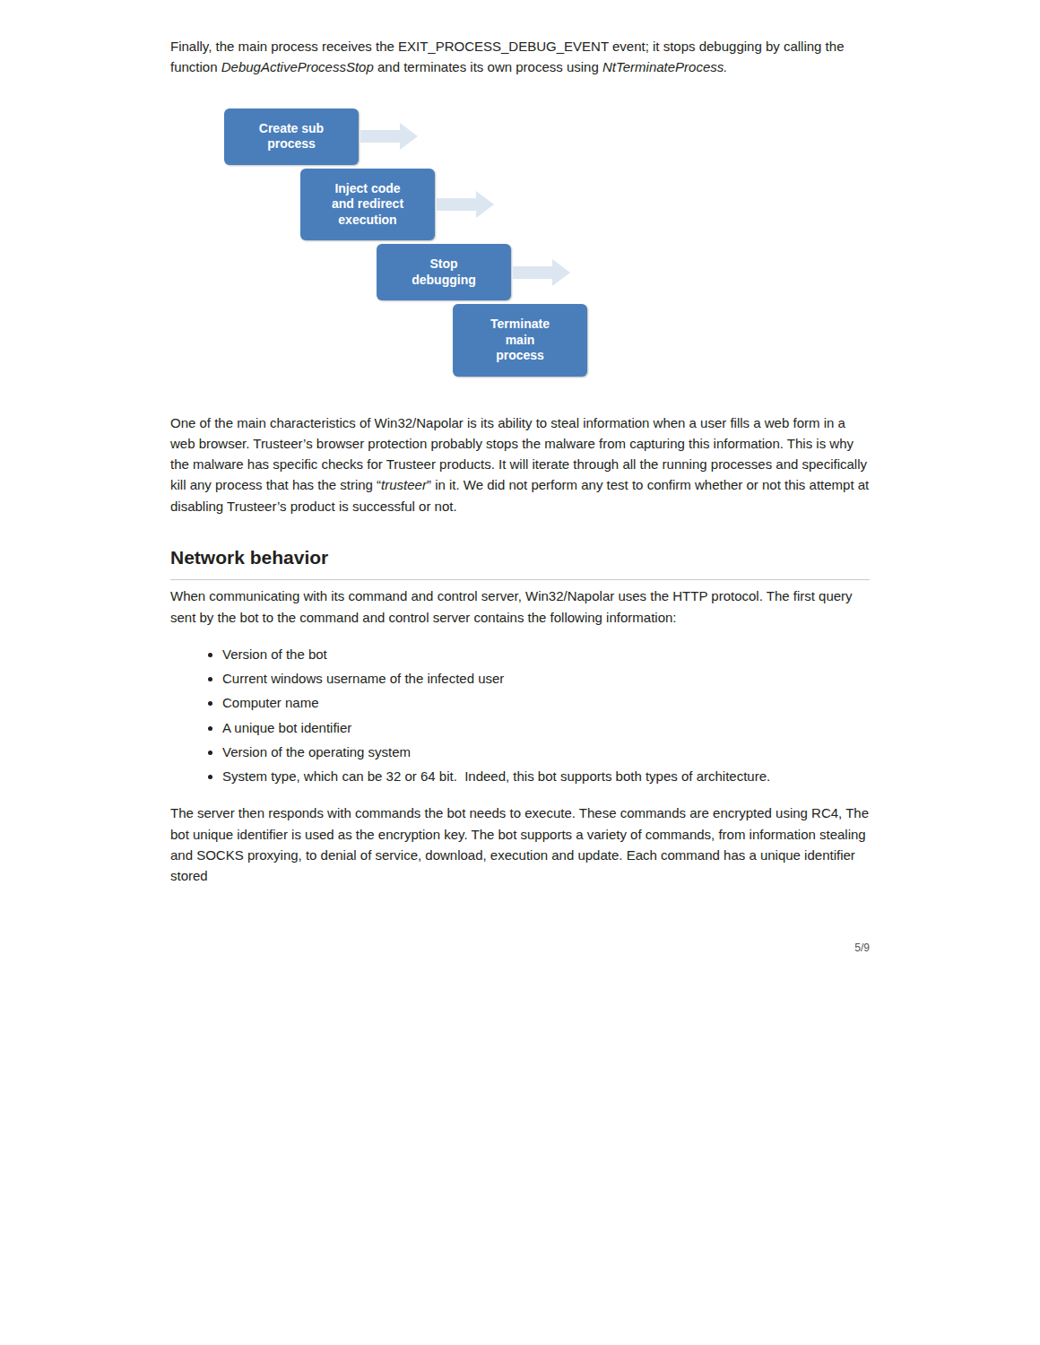Finally, the main process receives the EXIT_PROCESS_DEBUG_EVENT event; it stops debugging by calling the function DebugActiveProcessStop and terminates its own process using NtTerminateProcess.
Create sub
process
Inject code
and redirect
execution
Stop
debugging
Terminate
main
process
One of the main characteristics of Win32/Napolar is its ability to steal information when a user fills a web form in a web browser. Trusteer’s browser protection probably stops the malware from capturing this information. This is why the malware has specific checks for Trusteer products. It will iterate through all the running processes and specifically kill any process that has the string “trusteer” in it. We did not perform any test to confirm whether or not this attempt at disabling Trusteer’s product is successful or not.
Network behavior
When communicating with its command and control server, Win32/Napolar uses the HTTP protocol. The first query sent by the bot to the command and control server contains the following information:
Version of the bot
Current windows username of the infected user
Computer name
A unique bot identifier
Version of the operating system
System type, which can be 32 or 64 bit. Indeed, this bot supports both types of architecture.
The server then responds with commands the bot needs to execute. These commands are encrypted using RC4, The bot unique identifier is used as the encryption key. The bot supports a variety of commands, from information stealing and SOCKS proxying, to denial of service, download, execution and update. Each command has a unique identifier stored
5/9